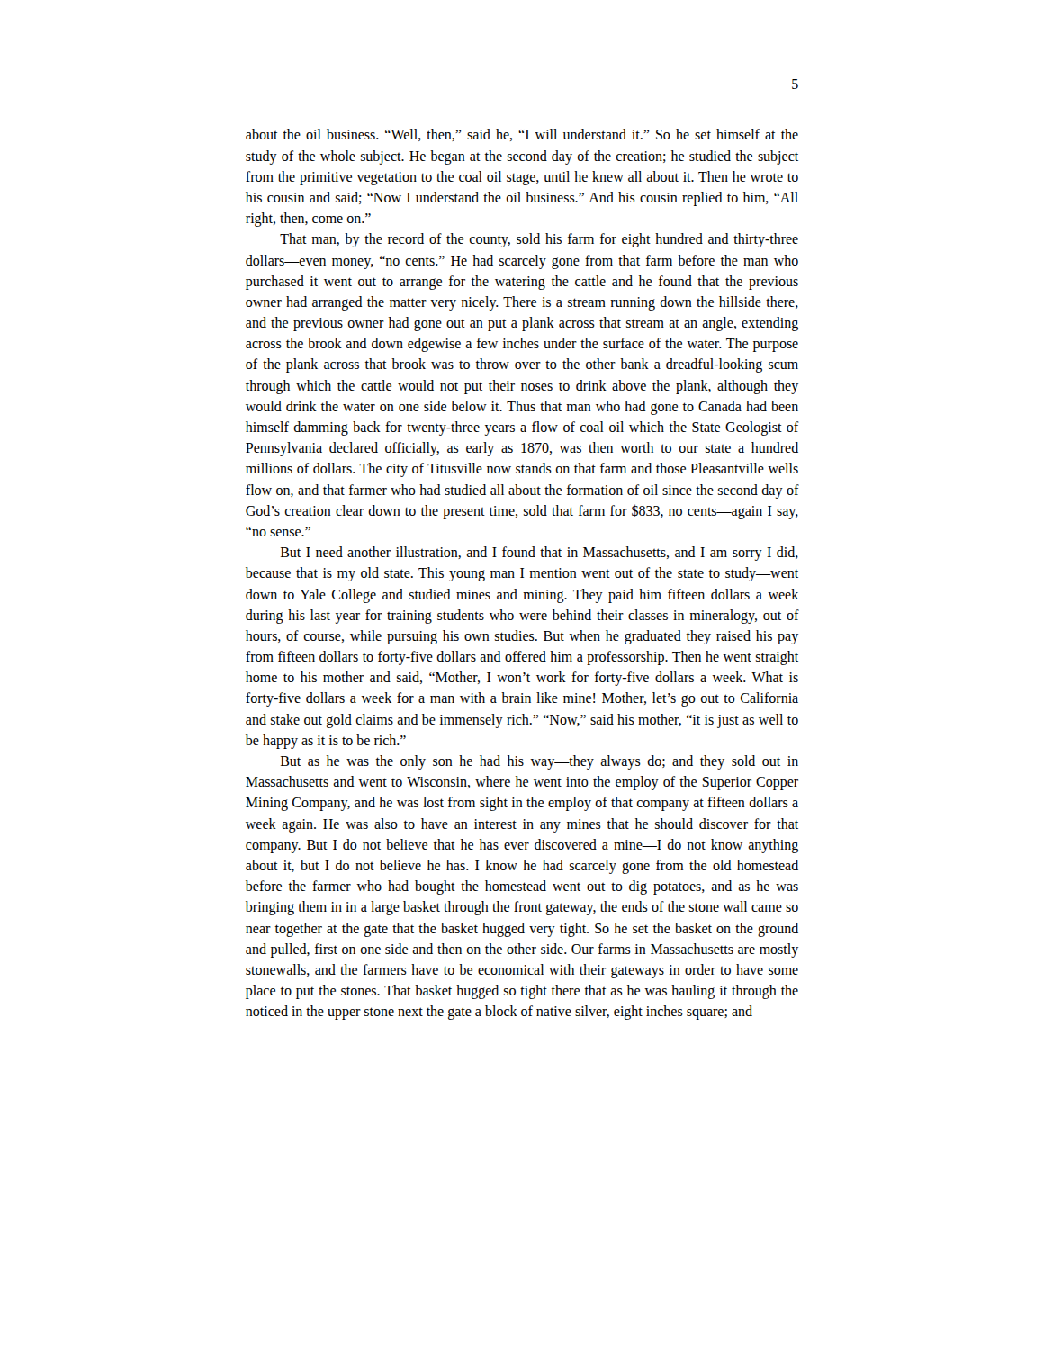5
about the oil business. “Well, then,” said he, “I will understand it.” So he set himself at the study of the whole subject. He began at the second day of the creation; he studied the subject from the primitive vegetation to the coal oil stage, until he knew all about it. Then he wrote to his cousin and said; “Now I understand the oil business.” And his cousin replied to him, “All right, then, come on.”
That man, by the record of the county, sold his farm for eight hundred and thirty-three dollars—even money, “no cents.” He had scarcely gone from that farm before the man who purchased it went out to arrange for the watering the cattle and he found that the previous owner had arranged the matter very nicely. There is a stream running down the hillside there, and the previous owner had gone out an put a plank across that stream at an angle, extending across the brook and down edgewise a few inches under the surface of the water. The purpose of the plank across that brook was to throw over to the other bank a dreadful-looking scum through which the cattle would not put their noses to drink above the plank, although they would drink the water on one side below it. Thus that man who had gone to Canada had been himself damming back for twenty-three years a flow of coal oil which the State Geologist of Pennsylvania declared officially, as early as 1870, was then worth to our state a hundred millions of dollars. The city of Titusville now stands on that farm and those Pleasantville wells flow on, and that farmer who had studied all about the formation of oil since the second day of God’s creation clear down to the present time, sold that farm for $833, no cents—again I say, “no sense.”
But I need another illustration, and I found that in Massachusetts, and I am sorry I did, because that is my old state. This young man I mention went out of the state to study—went down to Yale College and studied mines and mining. They paid him fifteen dollars a week during his last year for training students who were behind their classes in mineralogy, out of hours, of course, while pursuing his own studies. But when he graduated they raised his pay from fifteen dollars to forty-five dollars and offered him a professorship. Then he went straight home to his mother and said, “Mother, I won’t work for forty-five dollars a week. What is forty-five dollars a week for a man with a brain like mine! Mother, let’s go out to California and stake out gold claims and be immensely rich.” “Now,” said his mother, “it is just as well to be happy as it is to be rich.”
But as he was the only son he had his way—they always do; and they sold out in Massachusetts and went to Wisconsin, where he went into the employ of the Superior Copper Mining Company, and he was lost from sight in the employ of that company at fifteen dollars a week again. He was also to have an interest in any mines that he should discover for that company. But I do not believe that he has ever discovered a mine—I do not know anything about it, but I do not believe he has. I know he had scarcely gone from the old homestead before the farmer who had bought the homestead went out to dig potatoes, and as he was bringing them in in a large basket through the front gateway, the ends of the stone wall came so near together at the gate that the basket hugged very tight. So he set the basket on the ground and pulled, first on one side and then on the other side. Our farms in Massachusetts are mostly stonewalls, and the farmers have to be economical with their gateways in order to have some place to put the stones. That basket hugged so tight there that as he was hauling it through the noticed in the upper stone next the gate a block of native silver, eight inches square; and